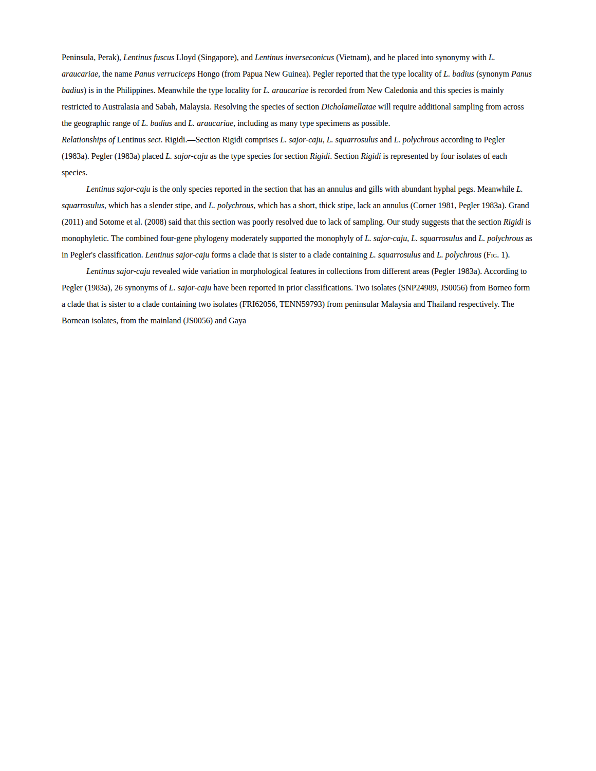Peninsula, Perak), Lentinus fuscus Lloyd (Singapore), and Lentinus inverseconicus (Vietnam), and he placed into synonymy with L. araucariae, the name Panus verruciceps Hongo (from Papua New Guinea). Pegler reported that the type locality of L. badius (synonym Panus badius) is in the Philippines. Meanwhile the type locality for L. araucariae is recorded from New Caledonia and this species is mainly restricted to Australasia and Sabah, Malaysia. Resolving the species of section Dicholamellatae will require additional sampling from across the geographic range of L. badius and L. araucariae, including as many type specimens as possible.
Relationships of Lentinus sect. Rigidi.—Section Rigidi comprises L. sajor-caju, L. squarrosulus and L. polychrous according to Pegler (1983a). Pegler (1983a) placed L. sajor-caju as the type species for section Rigidi. Section Rigidi is represented by four isolates of each species.
Lentinus sajor-caju is the only species reported in the section that has an annulus and gills with abundant hyphal pegs. Meanwhile L. squarrosulus, which has a slender stipe, and L. polychrous, which has a short, thick stipe, lack an annulus (Corner 1981, Pegler 1983a). Grand (2011) and Sotome et al. (2008) said that this section was poorly resolved due to lack of sampling. Our study suggests that the section Rigidi is monophyletic. The combined four-gene phylogeny moderately supported the monophyly of L. sajor-caju, L. squarrosulus and L. polychrous as in Pegler's classification. Lentinus sajor-caju forms a clade that is sister to a clade containing L. squarrosulus and L. polychrous (Fig. 1).
Lentinus sajor-caju revealed wide variation in morphological features in collections from different areas (Pegler 1983a). According to Pegler (1983a), 26 synonyms of L. sajor-caju have been reported in prior classifications. Two isolates (SNP24989, JS0056) from Borneo form a clade that is sister to a clade containing two isolates (FRI62056, TENN59793) from peninsular Malaysia and Thailand respectively. The Bornean isolates, from the mainland (JS0056) and Gaya